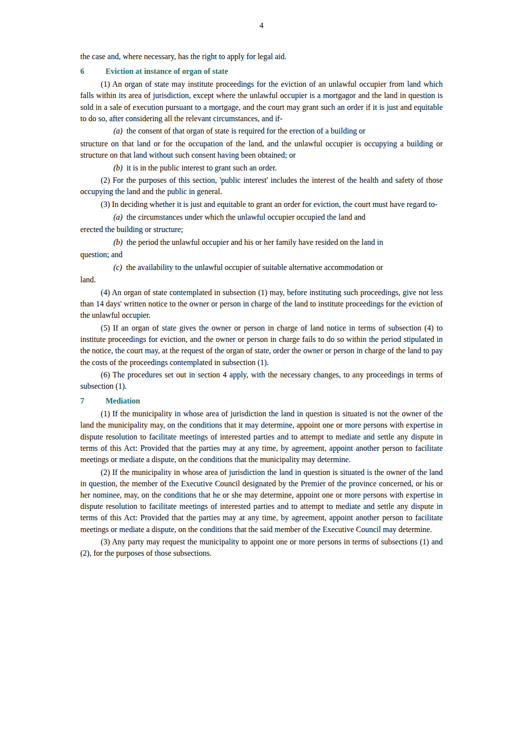4
the case and, where necessary, has the right to apply for legal aid.
6 Eviction at instance of organ of state
(1) An organ of state may institute proceedings for the eviction of an unlawful occupier from land which falls within its area of jurisdiction, except where the unlawful occupier is a mortgagor and the land in question is sold in a sale of execution pursuant to a mortgage, and the court may grant such an order if it is just and equitable to do so, after considering all the relevant circumstances, and if-
(a) the consent of that organ of state is required for the erection of a building or
structure on that land or for the occupation of the land, and the unlawful occupier is occupying a building or structure on that land without such consent having been obtained; or
(b) it is in the public interest to grant such an order.
(2) For the purposes of this section, 'public interest' includes the interest of the health and safety of those occupying the land and the public in general.
(3) In deciding whether it is just and equitable to grant an order for eviction, the court must have regard to-
(a) the circumstances under which the unlawful occupier occupied the land and
erected the building or structure;
(b) the period the unlawful occupier and his or her family have resided on the land in
question; and
(c) the availability to the unlawful occupier of suitable alternative accommodation or
land.
(4) An organ of state contemplated in subsection (1) may, before instituting such proceedings, give not less than 14 days' written notice to the owner or person in charge of the land to institute proceedings for the eviction of the unlawful occupier.
(5) If an organ of state gives the owner or person in charge of land notice in terms of subsection (4) to institute proceedings for eviction, and the owner or person in charge fails to do so within the period stipulated in the notice, the court may, at the request of the organ of state, order the owner or person in charge of the land to pay the costs of the proceedings contemplated in subsection (1).
(6) The procedures set out in section 4 apply, with the necessary changes, to any proceedings in terms of subsection (1).
7 Mediation
(1) If the municipality in whose area of jurisdiction the land in question is situated is not the owner of the land the municipality may, on the conditions that it may determine, appoint one or more persons with expertise in dispute resolution to facilitate meetings of interested parties and to attempt to mediate and settle any dispute in terms of this Act: Provided that the parties may at any time, by agreement, appoint another person to facilitate meetings or mediate a dispute, on the conditions that the municipality may determine.
(2) If the municipality in whose area of jurisdiction the land in question is situated is the owner of the land in question, the member of the Executive Council designated by the Premier of the province concerned, or his or her nominee, may, on the conditions that he or she may determine, appoint one or more persons with expertise in dispute resolution to facilitate meetings of interested parties and to attempt to mediate and settle any dispute in terms of this Act: Provided that the parties may at any time, by agreement, appoint another person to facilitate meetings or mediate a dispute, on the conditions that the said member of the Executive Council may determine.
(3) Any party may request the municipality to appoint one or more persons in terms of subsections (1) and (2), for the purposes of those subsections.